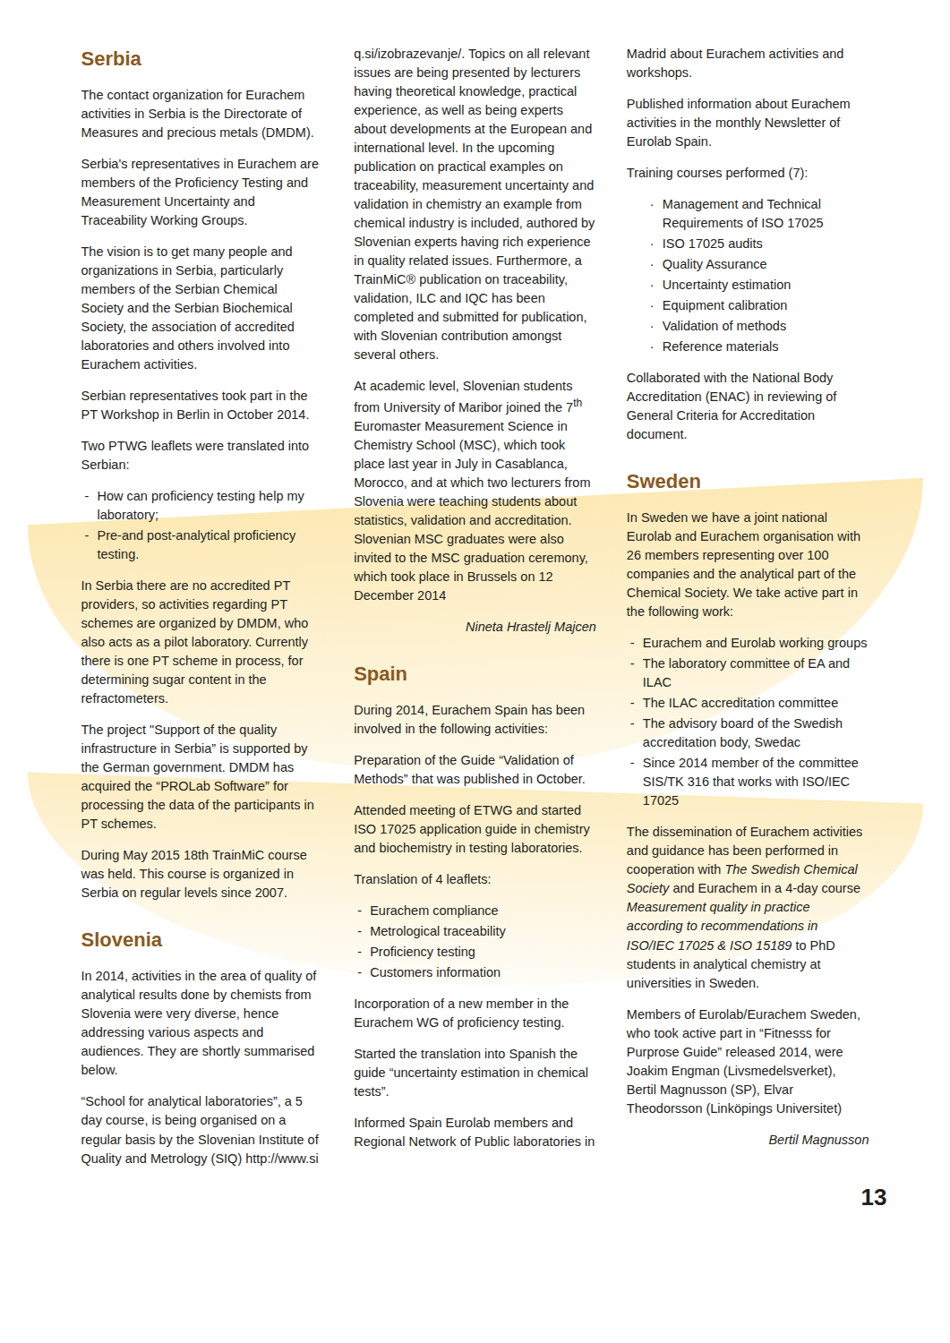Serbia
The contact organization for Eurachem activities in Serbia is the Directorate of Measures and precious metals (DMDM).
Serbia's representatives in Eurachem are members of the Proficiency Testing and Measurement Uncertainty and Traceability Working Groups.
The vision is to get many people and organizations in Serbia, particularly members of the Serbian Chemical Society and the Serbian Biochemical Society, the association of accredited laboratories and others involved into Eurachem activities.
Serbian representatives took part in the PT Workshop in Berlin in October 2014.
Two PTWG leaflets were translated into Serbian:
How can proficiency testing help my laboratory;
Pre-and post-analytical proficiency testing.
In Serbia there are no accredited PT providers, so activities regarding PT schemes are organized by DMDM, who also acts as a pilot laboratory. Currently there is one PT scheme in process, for determining sugar content in the refractometers.
The project "Support of the quality infrastructure in Serbia” is supported by the German government. DMDM has acquired the “PROLab Software” for processing the data of the participants in PT schemes.
During May 2015 18th TrainMiC course was held. This course is organized in Serbia on regular levels since 2007.
Slovenia
In 2014, activities in the area of quality of analytical results done by chemists from Slovenia were very diverse, hence addressing various aspects and audiences. They are shortly summarised below.
“School for analytical laboratories”, a 5 day course, is being organised on a regular basis by the Slovenian Institute of Quality and Metrology (SIQ) http://www.siq.si/izobrazevanje/. Topics on all relevant issues are being presented by lecturers having theoretical knowledge, practical experience, as well as being experts about developments at the European and international level. In the upcoming publication on practical examples on traceability, measurement uncertainty and validation in chemistry an example from chemical industry is included, authored by Slovenian experts having rich experience in quality related issues. Furthermore, a TrainMiC® publication on traceability, validation, ILC and IQC has been completed and submitted for publication, with Slovenian contribution amongst several others.
At academic level, Slovenian students from University of Maribor joined the 7th Euromaster Measurement Science in Chemistry School (MSC), which took place last year in July in Casablanca, Morocco, and at which two lecturers from Slovenia were teaching students about statistics, validation and accreditation. Slovenian MSC graduates were also invited to the MSC graduation ceremony, which took place in Brussels on 12 December 2014
Nineta Hrastelj Majcen
Spain
During 2014, Eurachem Spain has been involved in the following activities:
Preparation of the Guide “Validation of Methods” that was published in October.
Attended meeting of ETWG and started ISO 17025 application guide in chemistry and biochemistry in testing laboratories.
Translation of 4 leaflets:
Eurachem compliance
Metrological traceability
Proficiency testing
Customers information
Incorporation of a new member in the Eurachem WG of proficiency testing.
Started the translation into Spanish the guide “uncertainty estimation in chemical tests”.
Informed Spain Eurolab members and Regional Network of Public laboratories in Madrid about Eurachem activities and workshops.
Published information about Eurachem activities in the monthly Newsletter of Eurolab Spain.
Training courses performed (7):
Management and Technical Requirements of ISO 17025
ISO 17025 audits
Quality Assurance
Uncertainty estimation
Equipment calibration
Validation of methods
Reference materials
Collaborated with the National Body Accreditation (ENAC) in reviewing of General Criteria for Accreditation document.
Sweden
In Sweden we have a joint national Eurolab and Eurachem organisation with 26 members representing over 100 companies and the analytical part of the Chemical Society. We take active part in the following work:
Eurachem and Eurolab working groups
The laboratory committee of EA and ILAC
The ILAC accreditation committee
The advisory board of the Swedish accreditation body, Swedac
Since 2014 member of the committee SIS/TK 316 that works with ISO/IEC 17025
The dissemination of Eurachem activities and guidance has been performed in cooperation with The Swedish Chemical Society and Eurachem in a 4-day course Measurement quality in practice according to recommendations in ISO/IEC 17025 & ISO 15189 to PhD students in analytical chemistry at universities in Sweden.
Members of Eurolab/Eurachem Sweden, who took active part in “Fitnesss for Purprose Guide” released 2014, were Joakim Engman (Livsmedelsverket), Bertil Magnusson (SP), Elvar Theodorsson (Linköpings Universitet)
Bertil Magnusson
13